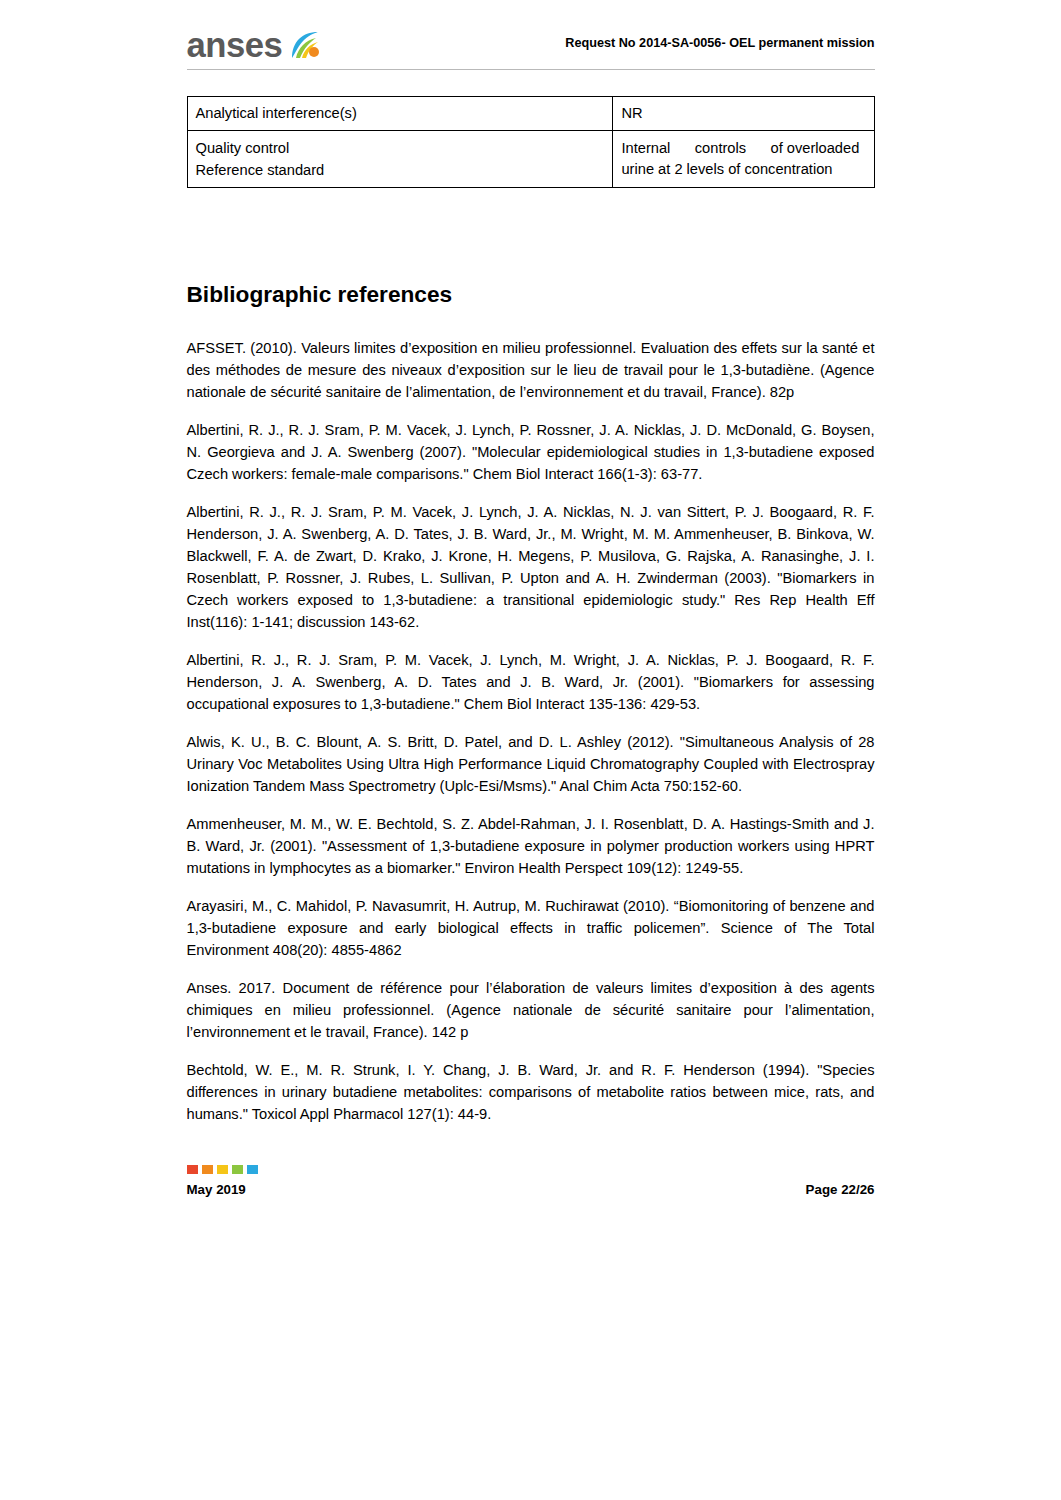anses
Request No 2014-SA-0056- OEL permanent mission
| Analytical interference(s) | NR |
| Quality control Reference standard | Internal controls of overloaded urine at 2 levels of concentration |
Bibliographic references
AFSSET. (2010). Valeurs limites d’exposition en milieu professionnel. Evaluation des effets sur la santé et des méthodes de mesure des niveaux d’exposition sur le lieu de travail pour le 1,3-butadiène. (Agence nationale de sécurité sanitaire de l’alimentation, de l’environnement et du travail, France). 82p
Albertini, R. J., R. J. Sram, P. M. Vacek, J. Lynch, P. Rossner, J. A. Nicklas, J. D. McDonald, G. Boysen, N. Georgieva and J. A. Swenberg (2007). "Molecular epidemiological studies in 1,3-butadiene exposed Czech workers: female-male comparisons." Chem Biol Interact 166(1-3): 63-77.
Albertini, R. J., R. J. Sram, P. M. Vacek, J. Lynch, J. A. Nicklas, N. J. van Sittert, P. J. Boogaard, R. F. Henderson, J. A. Swenberg, A. D. Tates, J. B. Ward, Jr., M. Wright, M. M. Ammenheuser, B. Binkova, W. Blackwell, F. A. de Zwart, D. Krako, J. Krone, H. Megens, P. Musilova, G. Rajska, A. Ranasinghe, J. I. Rosenblatt, P. Rossner, J. Rubes, L. Sullivan, P. Upton and A. H. Zwinderman (2003). "Biomarkers in Czech workers exposed to 1,3-butadiene: a transitional epidemiologic study." Res Rep Health Eff Inst(116): 1-141; discussion 143-62.
Albertini, R. J., R. J. Sram, P. M. Vacek, J. Lynch, M. Wright, J. A. Nicklas, P. J. Boogaard, R. F. Henderson, J. A. Swenberg, A. D. Tates and J. B. Ward, Jr. (2001). "Biomarkers for assessing occupational exposures to 1,3-butadiene." Chem Biol Interact 135-136: 429-53.
Alwis, K. U., B. C. Blount, A. S. Britt, D. Patel, and D. L. Ashley (2012). "Simultaneous Analysis of 28 Urinary Voc Metabolites Using Ultra High Performance Liquid Chromatography Coupled with Electrospray Ionization Tandem Mass Spectrometry (Uplc-Esi/Msms)." Anal Chim Acta 750:152-60.
Ammenheuser, M. M., W. E. Bechtold, S. Z. Abdel-Rahman, J. I. Rosenblatt, D. A. Hastings-Smith and J. B. Ward, Jr. (2001). "Assessment of 1,3-butadiene exposure in polymer production workers using HPRT mutations in lymphocytes as a biomarker." Environ Health Perspect 109(12): 1249-55.
Arayasiri, M., C. Mahidol, P. Navasumrit, H. Autrup, M. Ruchirawat (2010). “Biomonitoring of benzene and 1,3-butadiene exposure and early biological effects in traffic policemen”. Science of The Total Environment 408(20): 4855-4862
Anses. 2017. Document de référence pour l’élaboration de valeurs limites d’exposition à des agents chimiques en milieu professionnel. (Agence nationale de sécurité sanitaire pour l’alimentation, l’environnement et le travail, France). 142 p
Bechtold, W. E., M. R. Strunk, I. Y. Chang, J. B. Ward, Jr. and R. F. Henderson (1994). "Species differences in urinary butadiene metabolites: comparisons of metabolite ratios between mice, rats, and humans." Toxicol Appl Pharmacol 127(1): 44-9.
May 2019
Page 22/26